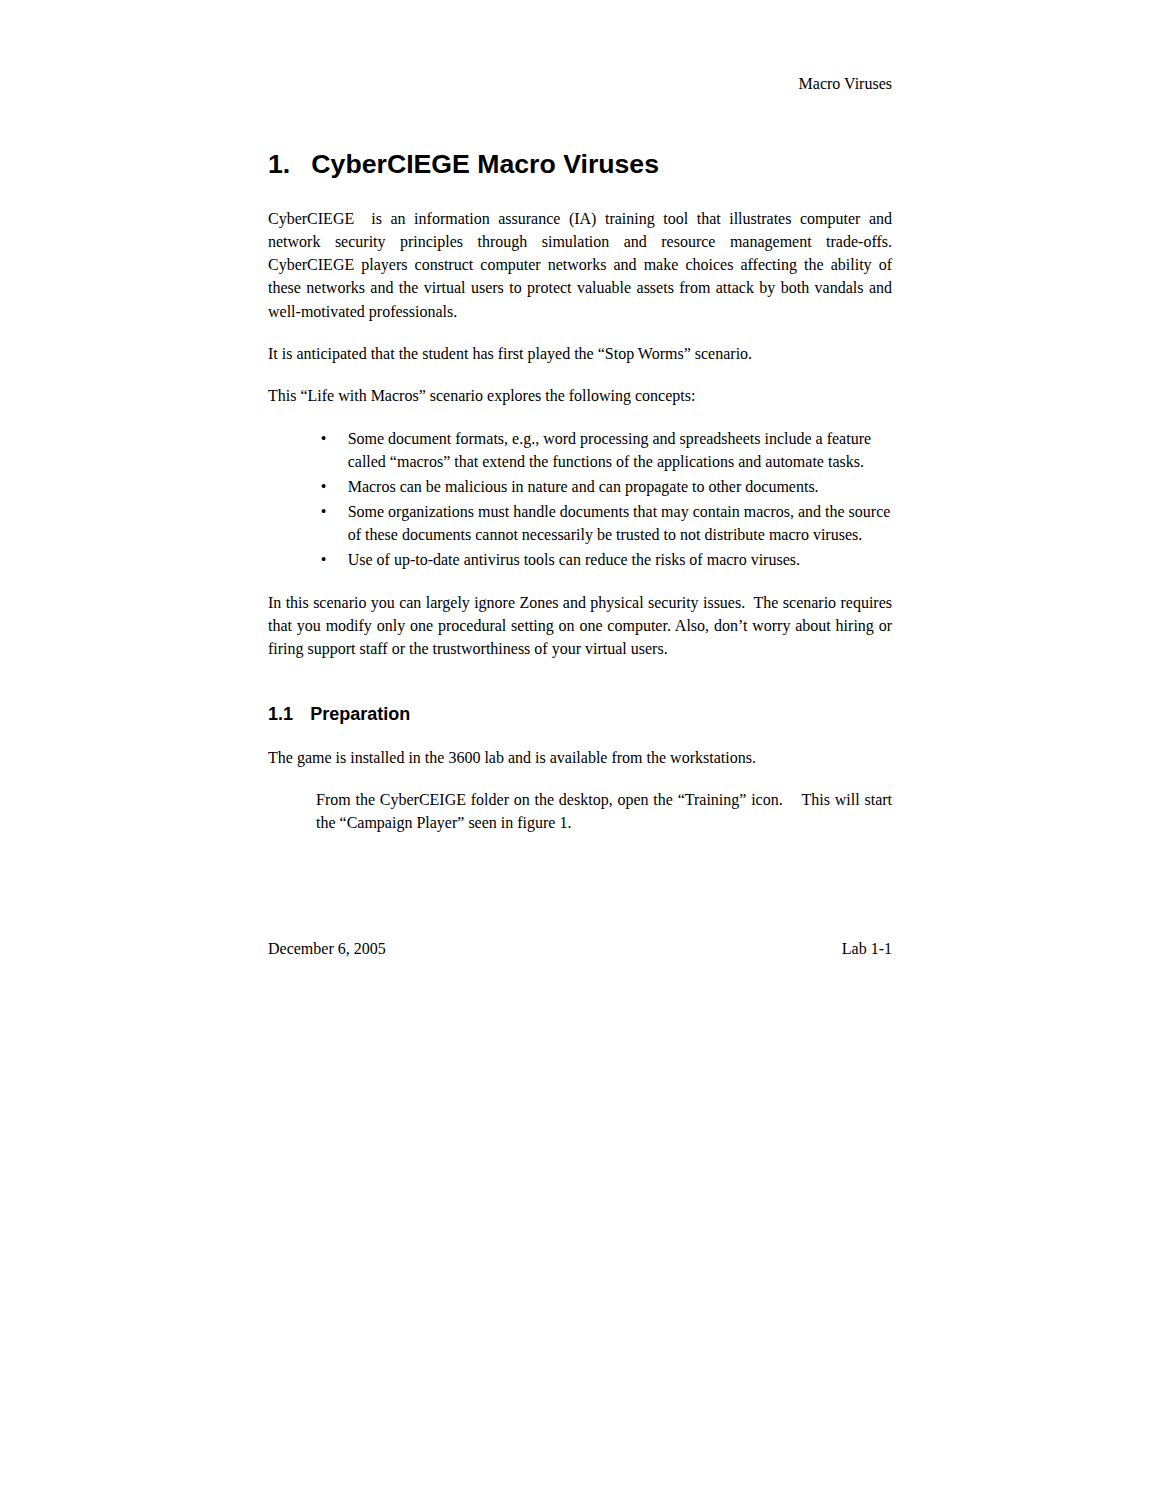Macro Viruses
1. CyberCIEGE Macro Viruses
CyberCIEGE is an information assurance (IA) training tool that illustrates computer and network security principles through simulation and resource management trade-offs. CyberCIEGE players construct computer networks and make choices affecting the ability of these networks and the virtual users to protect valuable assets from attack by both vandals and well-motivated professionals.
It is anticipated that the student has first played the “Stop Worms” scenario.
This “Life with Macros” scenario explores the following concepts:
Some document formats, e.g., word processing and spreadsheets include a feature called “macros” that extend the functions of the applications and automate tasks.
Macros can be malicious in nature and can propagate to other documents.
Some organizations must handle documents that may contain macros, and the source of these documents cannot necessarily be trusted to not distribute macro viruses.
Use of up-to-date antivirus tools can reduce the risks of macro viruses.
In this scenario you can largely ignore Zones and physical security issues. The scenario requires that you modify only one procedural setting on one computer. Also, don’t worry about hiring or firing support staff or the trustworthiness of your virtual users.
1.1 Preparation
The game is installed in the 3600 lab and is available from the workstations.
From the CyberCEIGE folder on the desktop, open the “Training” icon. This will start the “Campaign Player” seen in figure 1.
December 6, 2005 Lab 1-1